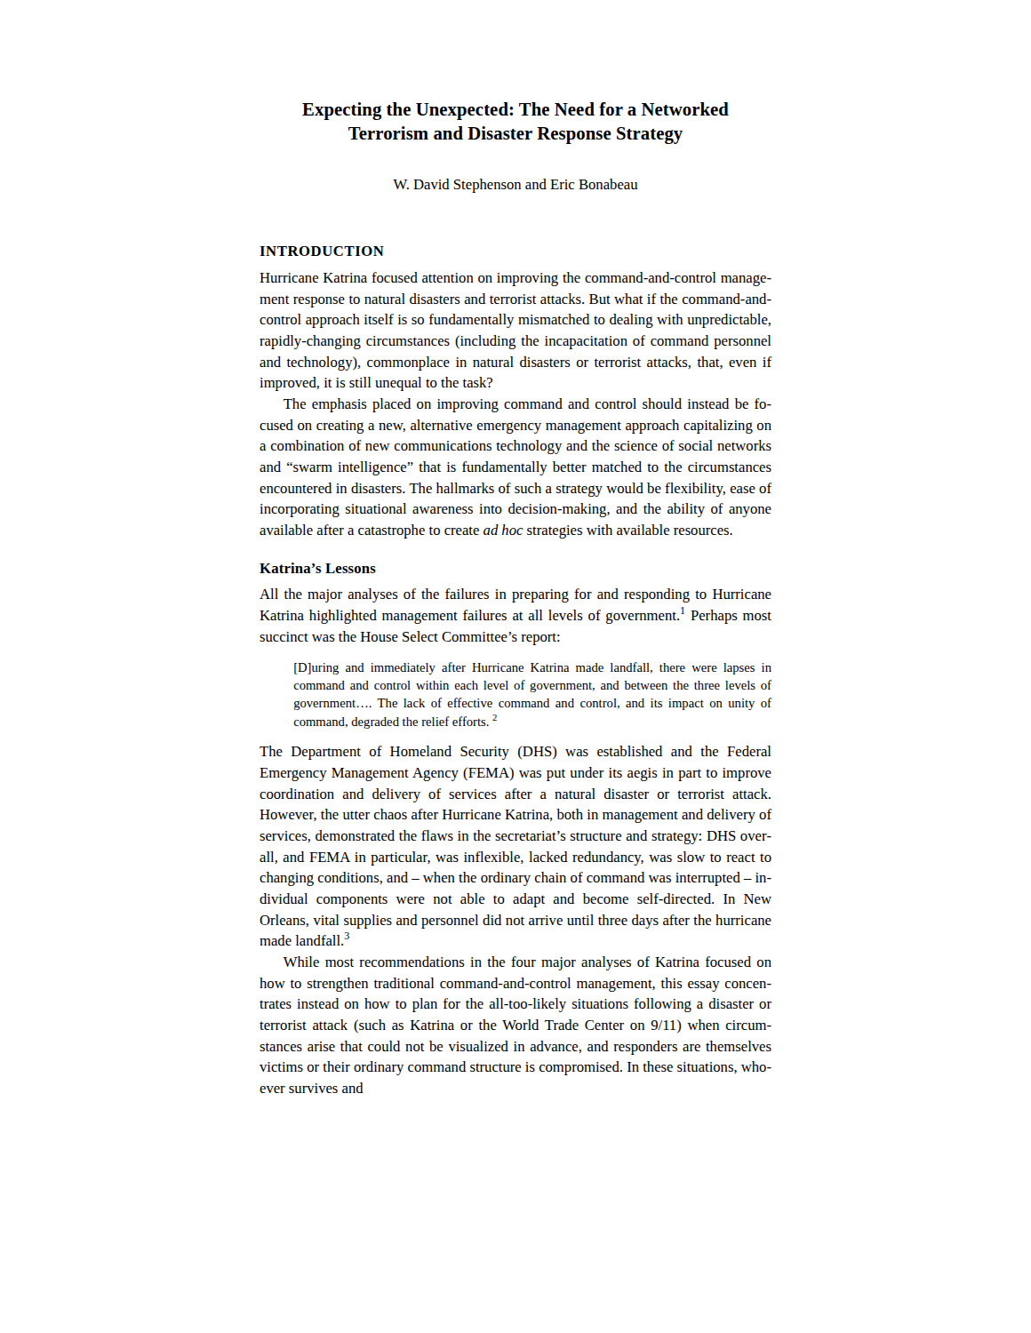Expecting the Unexpected: The Need for a Networked
Terrorism and Disaster Response Strategy
W. David Stephenson and Eric Bonabeau
INTRODUCTION
Hurricane Katrina focused attention on improving the command-and-control management response to natural disasters and terrorist attacks. But what if the command-and-control approach itself is so fundamentally mismatched to dealing with unpredictable, rapidly-changing circumstances (including the incapacitation of command personnel and technology), commonplace in natural disasters or terrorist attacks, that, even if improved, it is still unequal to the task?
The emphasis placed on improving command and control should instead be focused on creating a new, alternative emergency management approach capitalizing on a combination of new communications technology and the science of social networks and “swarm intelligence” that is fundamentally better matched to the circumstances encountered in disasters. The hallmarks of such a strategy would be flexibility, ease of incorporating situational awareness into decision-making, and the ability of anyone available after a catastrophe to create ad hoc strategies with available resources.
Katrina’s Lessons
All the major analyses of the failures in preparing for and responding to Hurricane Katrina highlighted management failures at all levels of government.1 Perhaps most succinct was the House Select Committee’s report:
[D]uring and immediately after Hurricane Katrina made landfall, there were lapses in command and control within each level of government, and between the three levels of government…. The lack of effective command and control, and its impact on unity of command, degraded the relief efforts. 2
The Department of Homeland Security (DHS) was established and the Federal Emergency Management Agency (FEMA) was put under its aegis in part to improve coordination and delivery of services after a natural disaster or terrorist attack. However, the utter chaos after Hurricane Katrina, both in management and delivery of services, demonstrated the flaws in the secretariat’s structure and strategy: DHS overall, and FEMA in particular, was inflexible, lacked redundancy, was slow to react to changing conditions, and – when the ordinary chain of command was interrupted – individual components were not able to adapt and become self-directed. In New Orleans, vital supplies and personnel did not arrive until three days after the hurricane made landfall.3
While most recommendations in the four major analyses of Katrina focused on how to strengthen traditional command-and-control management, this essay concentrates instead on how to plan for the all-too-likely situations following a disaster or terrorist attack (such as Katrina or the World Trade Center on 9/11) when circumstances arise that could not be visualized in advance, and responders are themselves victims or their ordinary command structure is compromised. In these situations, whoever survives and